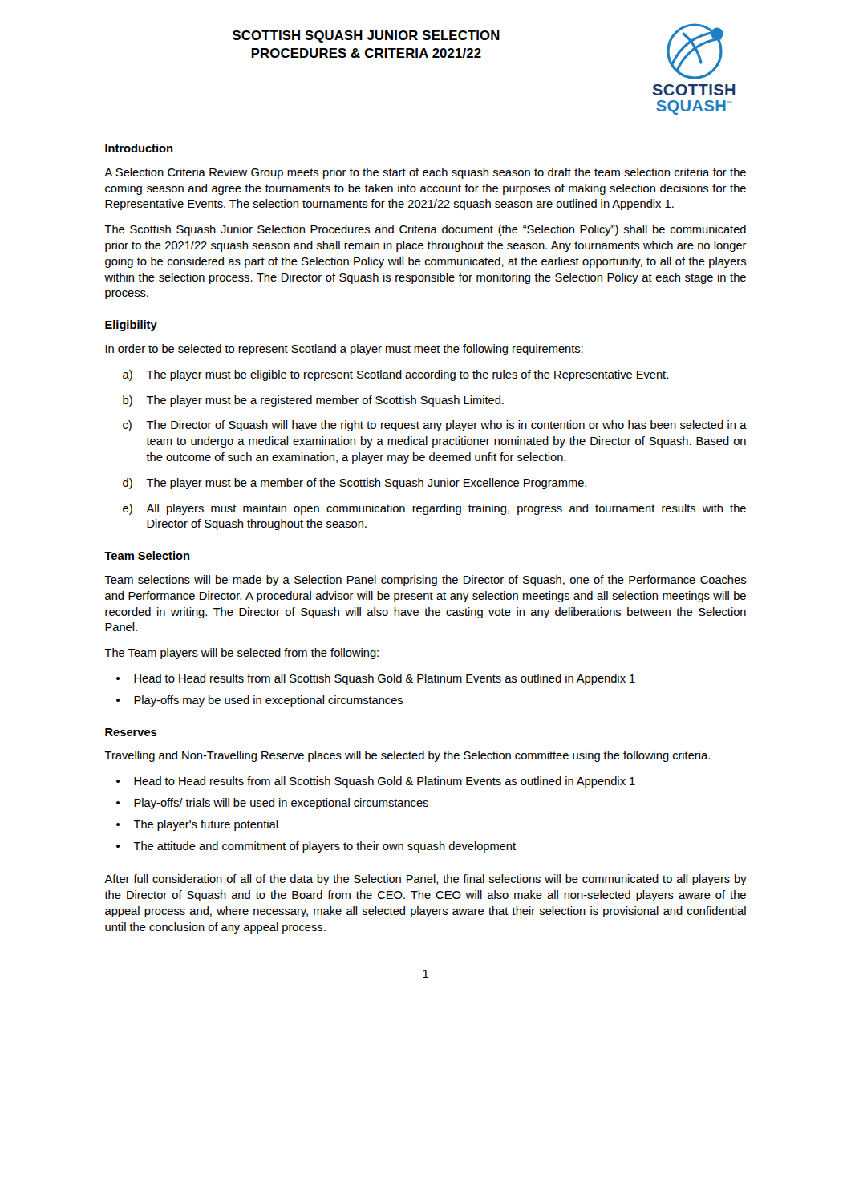Scottish Squash Junior Selection
Procedures & Criteria 2021/22
SCOTTISH
SQUASH™
Introduction
A Selection Criteria Review Group meets prior to the start of each squash season to draft the team selection criteria for the coming season and agree the tournaments to be taken into account for the purposes of making selection decisions for the Representative Events. The selection tournaments for the 2021/22 squash season are outlined in Appendix 1.
The Scottish Squash Junior Selection Procedures and Criteria document (the “Selection Policy”) shall be communicated prior to the 2021/22 squash season and shall remain in place throughout the season. Any tournaments which are no longer going to be considered as part of the Selection Policy will be communicated, at the earliest opportunity, to all of the players within the selection process. The Director of Squash is responsible for monitoring the Selection Policy at each stage in the process.
Eligibility
In order to be selected to represent Scotland a player must meet the following requirements:
The player must be eligible to represent Scotland according to the rules of the Representative Event.
The player must be a registered member of Scottish Squash Limited.
The Director of Squash will have the right to request any player who is in contention or who has been selected in a team to undergo a medical examination by a medical practitioner nominated by the Director of Squash. Based on the outcome of such an examination, a player may be deemed unfit for selection.
The player must be a member of the Scottish Squash Junior Excellence Programme.
All players must maintain open communication regarding training, progress and tournament results with the Director of Squash throughout the season.
Team Selection
Team selections will be made by a Selection Panel comprising the Director of Squash, one of the Performance Coaches and Performance Director. A procedural advisor will be present at any selection meetings and all selection meetings will be recorded in writing. The Director of Squash will also have the casting vote in any deliberations between the Selection Panel.
The Team players will be selected from the following:
Head to Head results from all Scottish Squash Gold & Platinum Events as outlined in Appendix 1
Play-offs may be used in exceptional circumstances
Reserves
Travelling and Non-Travelling Reserve places will be selected by the Selection committee using the following criteria.
Head to Head results from all Scottish Squash Gold & Platinum Events as outlined in Appendix 1
Play-offs/ trials will be used in exceptional circumstances
The player's future potential
The attitude and commitment of players to their own squash development
After full consideration of all of the data by the Selection Panel, the final selections will be communicated to all players by the Director of Squash and to the Board from the CEO. The CEO will also make all non-selected players aware of the appeal process and, where necessary, make all selected players aware that their selection is provisional and confidential until the conclusion of any appeal process.
1